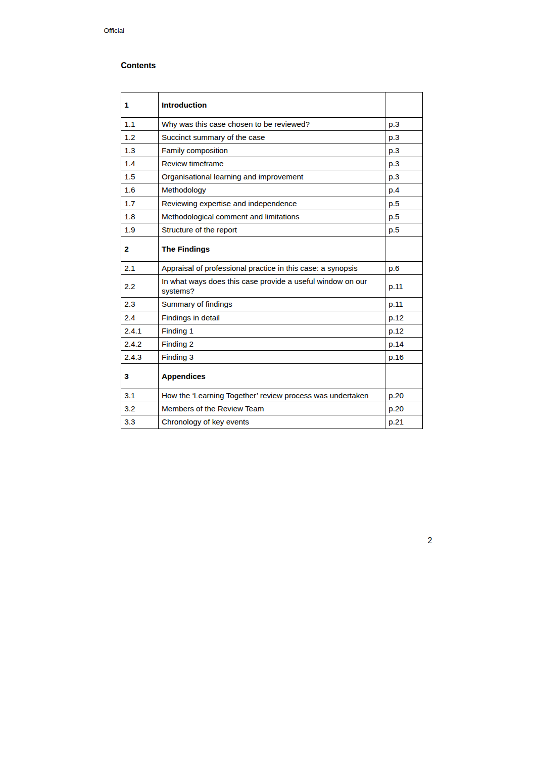Official
Contents
| 1 | Introduction | |
| 1.1 | Why was this case chosen to be reviewed? | p.3 |
| 1.2 | Succinct summary of the case | p.3 |
| 1.3 | Family composition | p.3 |
| 1.4 | Review timeframe | p.3 |
| 1.5 | Organisational learning and improvement | p.3 |
| 1.6 | Methodology | p.4 |
| 1.7 | Reviewing expertise and independence | p.5 |
| 1.8 | Methodological comment and limitations | p.5 |
| 1.9 | Structure of the report | p.5 |
| 2 | The Findings | |
| 2.1 | Appraisal of professional practice in this case: a synopsis | p.6 |
| 2.2 | In what ways does this case provide a useful window on our systems? | p.11 |
| 2.3 | Summary of findings | p.11 |
| 2.4 | Findings in detail | p.12 |
| 2.4.1 | Finding 1 | p.12 |
| 2.4.2 | Finding 2 | p.14 |
| 2.4.3 | Finding 3 | p.16 |
| 3 | Appendices | |
| 3.1 | How the ‘Learning Together’ review process was undertaken | p.20 |
| 3.2 | Members of the Review Team | p.20 |
| 3.3 | Chronology of key events | p.21 |
2